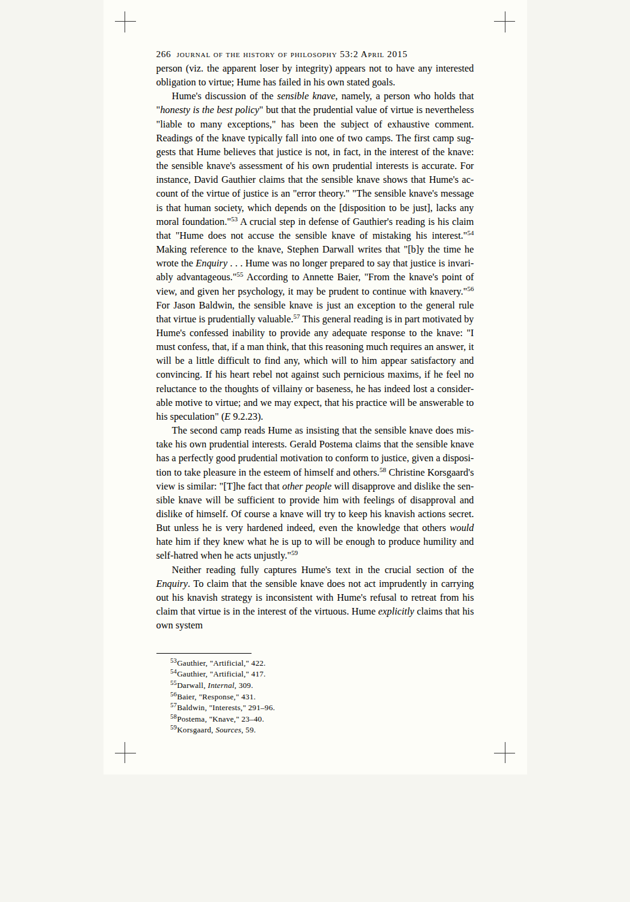266 journal of the history of philosophy 53:2 April 2015
person (viz. the apparent loser by integrity) appears not to have any interested obligation to virtue; Hume has failed in his own stated goals.
Hume's discussion of the sensible knave, namely, a person who holds that "honesty is the best policy" but that the prudential value of virtue is nevertheless "liable to many exceptions," has been the subject of exhaustive comment. Readings of the knave typically fall into one of two camps. The first camp suggests that Hume believes that justice is not, in fact, in the interest of the knave: the sensible knave's assessment of his own prudential interests is accurate. For instance, David Gauthier claims that the sensible knave shows that Hume's account of the virtue of justice is an "error theory." "The sensible knave's message is that human society, which depends on the [disposition to be just], lacks any moral foundation."53 A crucial step in defense of Gauthier's reading is his claim that "Hume does not accuse the sensible knave of mistaking his interest."54 Making reference to the knave, Stephen Darwall writes that "[b]y the time he wrote the Enquiry . . . Hume was no longer prepared to say that justice is invariably advantageous."55 According to Annette Baier, "From the knave's point of view, and given her psychology, it may be prudent to continue with knavery."56 For Jason Baldwin, the sensible knave is just an exception to the general rule that virtue is prudentially valuable.57 This general reading is in part motivated by Hume's confessed inability to provide any adequate response to the knave: "I must confess, that, if a man think, that this reasoning much requires an answer, it will be a little difficult to find any, which will to him appear satisfactory and convincing. If his heart rebel not against such pernicious maxims, if he feel no reluctance to the thoughts of villainy or baseness, he has indeed lost a considerable motive to virtue; and we may expect, that his practice will be answerable to his speculation" (E 9.2.23).
The second camp reads Hume as insisting that the sensible knave does mistake his own prudential interests. Gerald Postema claims that the sensible knave has a perfectly good prudential motivation to conform to justice, given a disposition to take pleasure in the esteem of himself and others.58 Christine Korsgaard's view is similar: "[T]he fact that other people will disapprove and dislike the sensible knave will be sufficient to provide him with feelings of disapproval and dislike of himself. Of course a knave will try to keep his knavish actions secret. But unless he is very hardened indeed, even the knowledge that others would hate him if they knew what he is up to will be enough to produce humility and self-hatred when he acts unjustly."59
Neither reading fully captures Hume's text in the crucial section of the Enquiry. To claim that the sensible knave does not act imprudently in carrying out his knavish strategy is inconsistent with Hume's refusal to retreat from his claim that virtue is in the interest of the virtuous. Hume explicitly claims that his own system
53 Gauthier, "Artificial," 422.
54 Gauthier, "Artificial," 417.
55 Darwall, Internal, 309.
56 Baier, "Response," 431.
57 Baldwin, "Interests," 291–96.
58 Postema, "Knave," 23–40.
59 Korsgaard, Sources, 59.